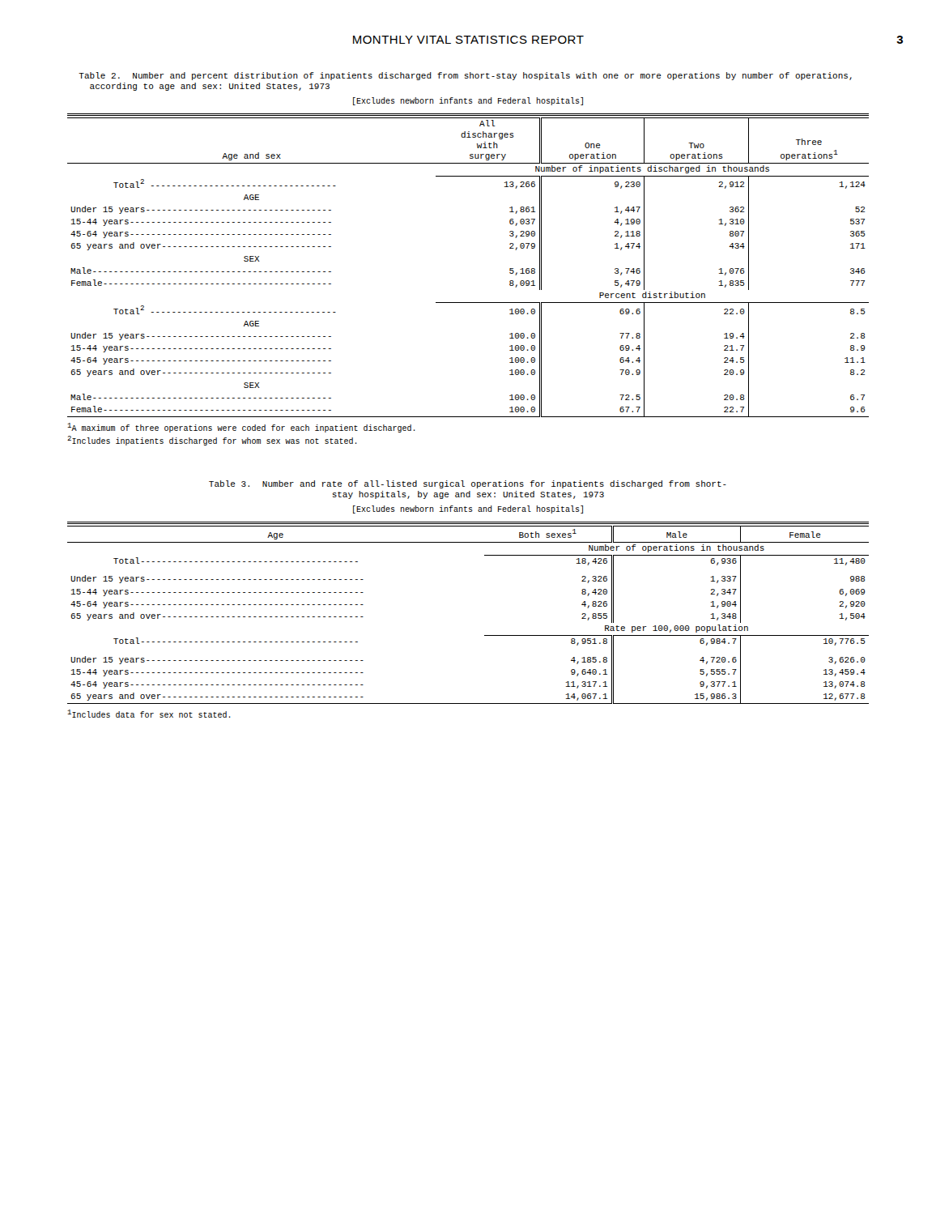MONTHLY VITAL STATISTICS REPORT 3
Table 2. Number and percent distribution of inpatients discharged from short-stay hospitals with one or more operations by number of operations, according to age and sex: United States, 1973
[Excludes newborn infants and Federal hospitals]
| Age and sex | All discharges with surgery | One operation | Two operations | Three operations 1 |
| --- | --- | --- | --- | --- |
| | Number of inpatients discharged in thousands |
| Total 2 ----------------------------------- | 13,266 | 9,230 | 2,912 | 1,124 |
| AGE | | | | |
| Under 15 years ----------------------------------- | 1,861 | 1,447 | 362 | 52 |
| 15-44 years -------------------------------------- | 6,037 | 4,190 | 1,310 | 537 |
| 45-64 years -------------------------------------- | 3,290 | 2,118 | 807 | 365 |
| 65 years and over -------------------------------- | 2,079 | 1,474 | 434 | 171 |
| SEX | | | | |
| Male --------------------------------------------- | 5,168 | 3,746 | 1,076 | 346 |
| Female ------------------------------------------- | 8,091 | 5,479 | 1,835 | 777 |
| | Percent distribution |
| Total 2 ----------------------------------- | 100.0 | 69.6 | 22.0 | 8.5 |
| AGE | | | | |
| Under 15 years ----------------------------------- | 100.0 | 77.8 | 19.4 | 2.8 |
| 15-44 years -------------------------------------- | 100.0 | 69.4 | 21.7 | 8.9 |
| 45-64 years -------------------------------------- | 100.0 | 64.4 | 24.5 | 11.1 |
| 65 years and over -------------------------------- | 100.0 | 70.9 | 20.9 | 8.2 |
| SEX | | | | |
| Male --------------------------------------------- | 100.0 | 72.5 | 20.8 | 6.7 |
| Female ------------------------------------------- | 100.0 | 67.7 | 22.7 | 9.6 |
1A maximum of three operations were coded for each inpatient discharged.
2Includes inpatients discharged for whom sex was not stated.
Table 3. Number and rate of all-listed surgical operations for inpatients discharged from short-
stay hospitals, by age and sex: United States, 1973
[Excludes newborn infants and Federal hospitals]
| Age | Both sexes 1 | Male | Female |
| --- | --- | --- | --- |
| | Number of operations in thousands |
| Total ----------------------------------------- | 18,426 | 6,936 | 11,480 |
| Under 15 years ----------------------------------------- | 2,326 | 1,337 | 988 |
| 15-44 years -------------------------------------------- | 8,420 | 2,347 | 6,069 |
| 45-64 years -------------------------------------------- | 4,826 | 1,904 | 2,920 |
| 65 years and over -------------------------------------- | 2,855 | 1,348 | 1,504 |
| | Rate per 100,000 population |
| Total ----------------------------------------- | 8,951.8 | 6,984.7 | 10,776.5 |
| Under 15 years ----------------------------------------- | 4,185.8 | 4,720.6 | 3,626.0 |
| 15-44 years -------------------------------------------- | 9,640.1 | 5,555.7 | 13,459.4 |
| 45-64 years -------------------------------------------- | 11,317.1 | 9,377.1 | 13,074.8 |
| 65 years and over -------------------------------------- | 14,067.1 | 15,986.3 | 12,677.8 |
1Includes data for sex not stated.